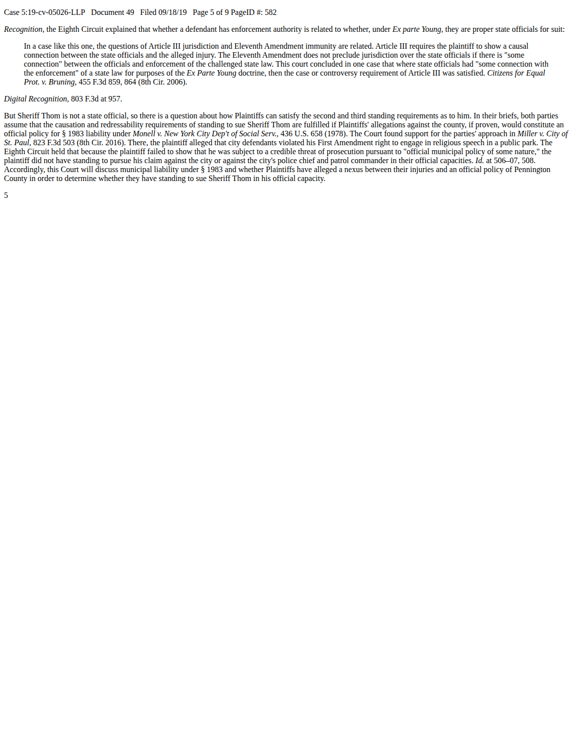Case 5:19-cv-05026-LLP Document 49 Filed 09/18/19 Page 5 of 9 PageID #: 582
Recognition, the Eighth Circuit explained that whether a defendant has enforcement authority is related to whether, under Ex parte Young, they are proper state officials for suit:
In a case like this one, the questions of Article III jurisdiction and Eleventh Amendment immunity are related. Article III requires the plaintiff to show a causal connection between the state officials and the alleged injury. The Eleventh Amendment does not preclude jurisdiction over the state officials if there is "some connection" between the officials and enforcement of the challenged state law. This court concluded in one case that where state officials had "some connection with the enforcement" of a state law for purposes of the Ex Parte Young doctrine, then the case or controversy requirement of Article III was satisfied. Citizens for Equal Prot. v. Bruning, 455 F.3d 859, 864 (8th Cir. 2006).
Digital Recognition, 803 F.3d at 957.
But Sheriff Thom is not a state official, so there is a question about how Plaintiffs can satisfy the second and third standing requirements as to him. In their briefs, both parties assume that the causation and redressability requirements of standing to sue Sheriff Thom are fulfilled if Plaintiffs' allegations against the county, if proven, would constitute an official policy for § 1983 liability under Monell v. New York City Dep't of Social Serv., 436 U.S. 658 (1978). The Court found support for the parties' approach in Miller v. City of St. Paul, 823 F.3d 503 (8th Cir. 2016). There, the plaintiff alleged that city defendants violated his First Amendment right to engage in religious speech in a public park. The Eighth Circuit held that because the plaintiff failed to show that he was subject to a credible threat of prosecution pursuant to "official municipal policy of some nature," the plaintiff did not have standing to pursue his claim against the city or against the city's police chief and patrol commander in their official capacities. Id. at 506–07, 508. Accordingly, this Court will discuss municipal liability under § 1983 and whether Plaintiffs have alleged a nexus between their injuries and an official policy of Pennington County in order to determine whether they have standing to sue Sheriff Thom in his official capacity.
5